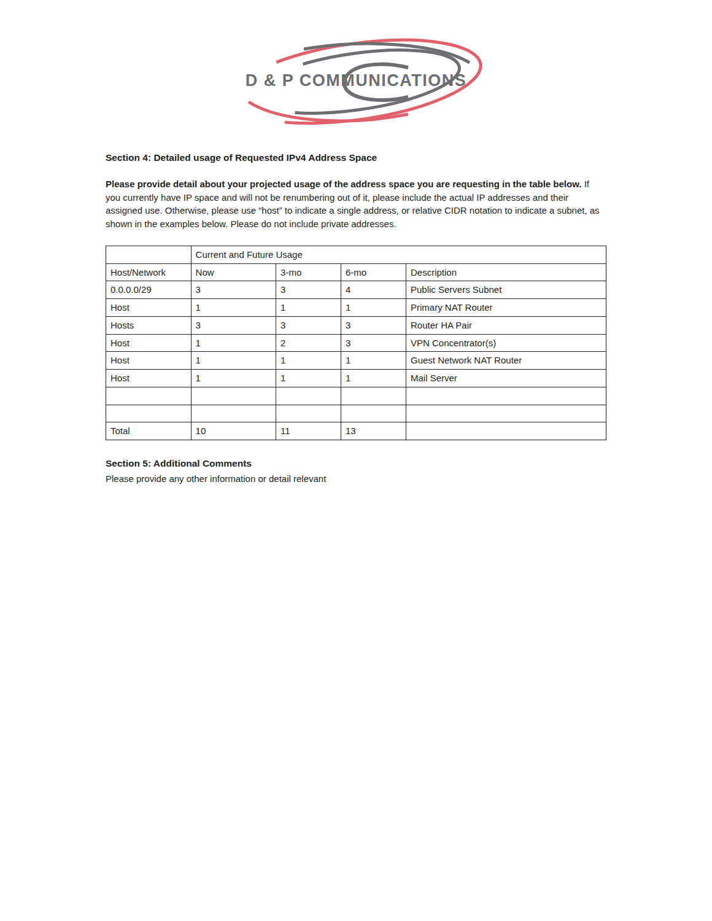D & P COMMUNICATIONS
Section 4: Detailed usage of Requested IPv4 Address Space
Please provide detail about your projected usage of the address space you are requesting in the table below. If you currently have IP space and will not be renumbering out of it, please include the actual IP addresses and their assigned use. Otherwise, please use “host” to indicate a single address, or relative CIDR notation to indicate a subnet, as shown in the examples below. Please do not include private addresses.
| | Current and Future Usage |
| Host/Network | Now | 3-mo | 6-mo | Description |
| 0.0.0.0/29 | 3 | 3 | 4 | Public Servers Subnet |
| Host | 1 | 1 | 1 | Primary NAT Router |
| Hosts | 3 | 3 | 3 | Router HA Pair |
| Host | 1 | 2 | 3 | VPN Concentrator(s) |
| Host | 1 | 1 | 1 | Guest Network NAT Router |
| Host | 1 | 1 | 1 | Mail Server |
| Total | 10 | 11 | 13 | |
Section 5: Additional Comments
Please provide any other information or detail relevant